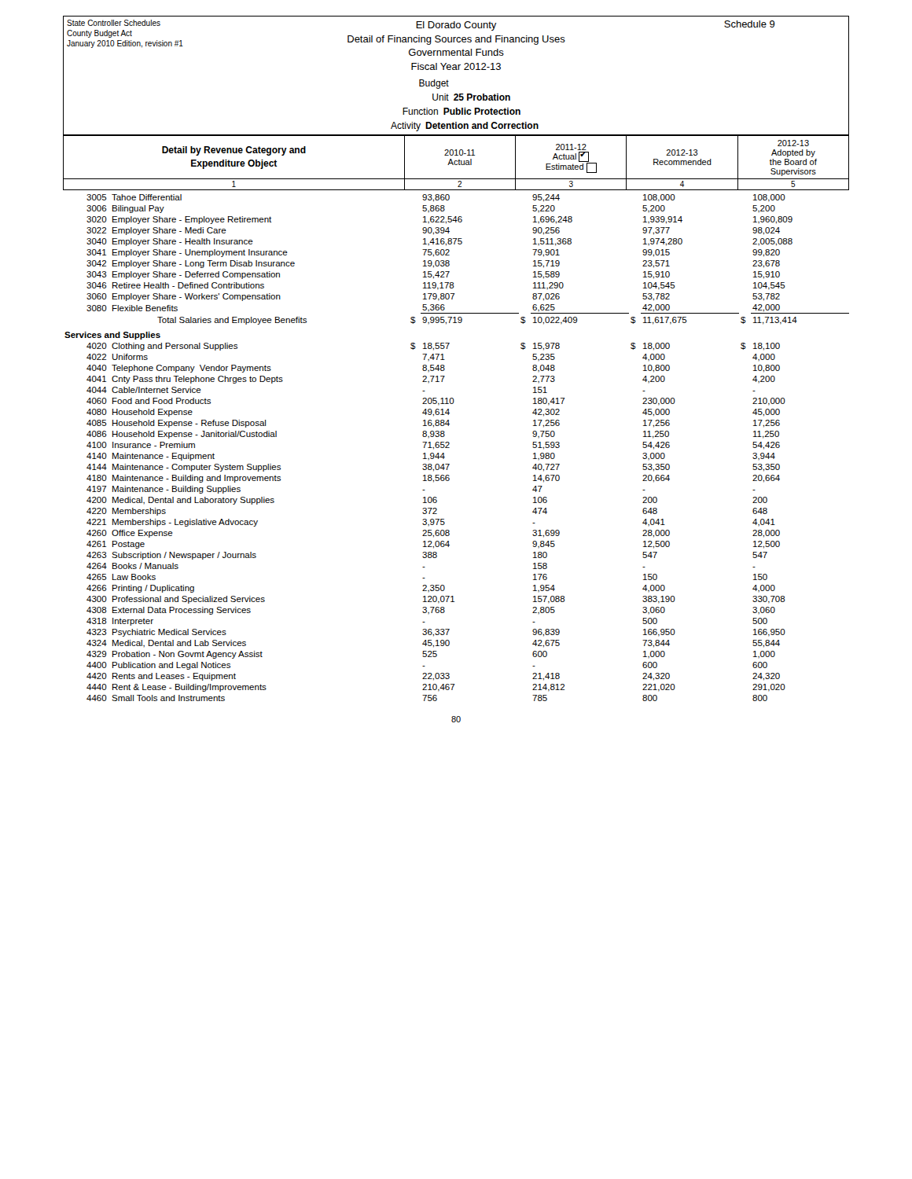| State Controller Schedules County Budget Act January 2010 Edition, revision #1 | El Dorado County Detail of Financing Sources and Financing Uses Governmental Funds Fiscal Year 2012-13 | Schedule 9 |
| Budget Unit 25 Probation Function Public Protection Activity Detention and Correction |
| Detail by Revenue Category and Expenditure Object | 2010-11 Actual | 2011-12 Actual Estimated | 2012-13 Recommended | 2012-13 Adopted by the Board of Supervisors |
| 1 | 2 | 3 | 4 | 5 |
| 3005 Tahoe Differential | | 93,860 | | 95,244 | | 108,000 | | 108,000 |
| 3006 Bilingual Pay | | 5,868 | | 5,220 | | 5,200 | | 5,200 |
| 3020 Employer Share - Employee Retirement | | 1,622,546 | | 1,696,248 | | 1,939,914 | | 1,960,809 |
| 3022 Employer Share - Medi Care | | 90,394 | | 90,256 | | 97,377 | | 98,024 |
| 3040 Employer Share - Health Insurance | | 1,416,875 | | 1,511,368 | | 1,974,280 | | 2,005,088 |
| 3041 Employer Share - Unemployment Insurance | | 75,602 | | 79,901 | | 99,015 | | 99,820 |
| 3042 Employer Share - Long Term Disab Insurance | | 19,038 | | 15,719 | | 23,571 | | 23,678 |
| 3043 Employer Share - Deferred Compensation | | 15,427 | | 15,589 | | 15,910 | | 15,910 |
| 3046 Retiree Health - Defined Contributions | | 119,178 | | 111,290 | | 104,545 | | 104,545 |
| 3060 Employer Share - Workers' Compensation | | 179,807 | | 87,026 | | 53,782 | | 53,782 |
| 3080 Flexible Benefits | | 5,366 | | 6,625 | | 42,000 | | 42,000 |
| Total Salaries and Employee Benefits | $ | 9,995,719 | $ | 10,022,409 | $ | 11,617,675 | $ | 11,713,414 |
| Services and Supplies | |
| 4020 Clothing and Personal Supplies | $ | 18,557 | $ | 15,978 | $ | 18,000 | $ | 18,100 |
| 4022 Uniforms | | 7,471 | | 5,235 | | 4,000 | | 4,000 |
| 4040 Telephone Company Vendor Payments | | 8,548 | | 8,048 | | 10,800 | | 10,800 |
| 4041 Cnty Pass thru Telephone Chrges to Depts | | 2,717 | | 2,773 | | 4,200 | | 4,200 |
| 4044 Cable/Internet Service | | - | | 151 | | - | | - |
| 4060 Food and Food Products | | 205,110 | | 180,417 | | 230,000 | | 210,000 |
| 4080 Household Expense | | 49,614 | | 42,302 | | 45,000 | | 45,000 |
| 4085 Household Expense - Refuse Disposal | | 16,884 | | 17,256 | | 17,256 | | 17,256 |
| 4086 Household Expense - Janitorial/Custodial | | 8,938 | | 9,750 | | 11,250 | | 11,250 |
| 4100 Insurance - Premium | | 71,652 | | 51,593 | | 54,426 | | 54,426 |
| 4140 Maintenance - Equipment | | 1,944 | | 1,980 | | 3,000 | | 3,944 |
| 4144 Maintenance - Computer System Supplies | | 38,047 | | 40,727 | | 53,350 | | 53,350 |
| 4180 Maintenance - Building and Improvements | | 18,566 | | 14,670 | | 20,664 | | 20,664 |
| 4197 Maintenance - Building Supplies | | - | | 47 | | - | | - |
| 4200 Medical, Dental and Laboratory Supplies | | 106 | | 106 | | 200 | | 200 |
| 4220 Memberships | | 372 | | 474 | | 648 | | 648 |
| 4221 Memberships - Legislative Advocacy | | 3,975 | | - | | 4,041 | | 4,041 |
| 4260 Office Expense | | 25,608 | | 31,699 | | 28,000 | | 28,000 |
| 4261 Postage | | 12,064 | | 9,845 | | 12,500 | | 12,500 |
| 4263 Subscription / Newspaper / Journals | | 388 | | 180 | | 547 | | 547 |
| 4264 Books / Manuals | | - | | 158 | | - | | - |
| 4265 Law Books | | - | | 176 | | 150 | | 150 |
| 4266 Printing / Duplicating | | 2,350 | | 1,954 | | 4,000 | | 4,000 |
| 4300 Professional and Specialized Services | | 120,071 | | 157,088 | | 383,190 | | 330,708 |
| 4308 External Data Processing Services | | 3,768 | | 2,805 | | 3,060 | | 3,060 |
| 4318 Interpreter | | - | | - | | 500 | | 500 |
| 4323 Psychiatric Medical Services | | 36,337 | | 96,839 | | 166,950 | | 166,950 |
| 4324 Medical, Dental and Lab Services | | 45,190 | | 42,675 | | 73,844 | | 55,844 |
| 4329 Probation - Non Govmt Agency Assist | | 525 | | 600 | | 1,000 | | 1,000 |
| 4400 Publication and Legal Notices | | - | | - | | 600 | | 600 |
| 4420 Rents and Leases - Equipment | | 22,033 | | 21,418 | | 24,320 | | 24,320 |
| 4440 Rent & Lease - Building/Improvements | | 210,467 | | 214,812 | | 221,020 | | 291,020 |
| 4460 Small Tools and Instruments | | 756 | | 785 | | 800 | | 800 |
80